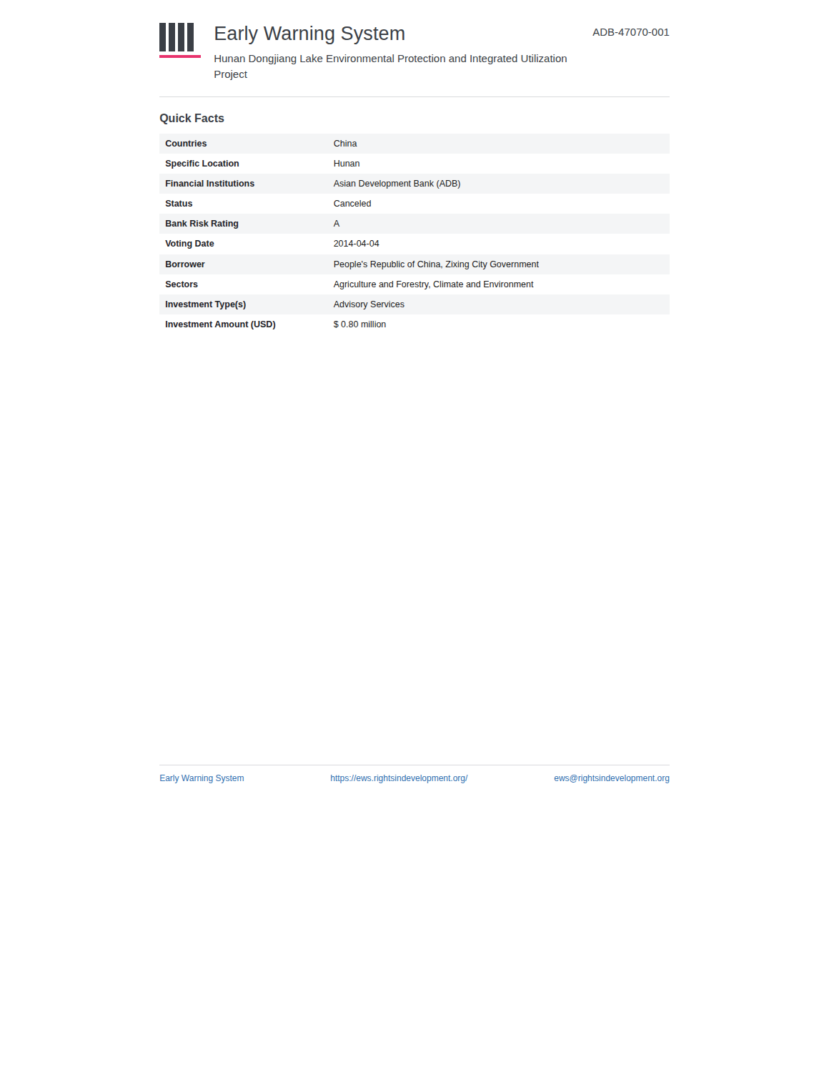Early Warning System
Hunan Dongjiang Lake Environmental Protection and Integrated Utilization Project
ADB-47070-001
Quick Facts
| Countries | China |
| Specific Location | Hunan |
| Financial Institutions | Asian Development Bank (ADB) |
| Status | Canceled |
| Bank Risk Rating | A |
| Voting Date | 2014-04-04 |
| Borrower | People's Republic of China, Zixing City Government |
| Sectors | Agriculture and Forestry, Climate and Environment |
| Investment Type(s) | Advisory Services |
| Investment Amount (USD) | $ 0.80 million |
Early Warning System
https://ews.rightsindevelopment.org/
ews@rightsindevelopment.org